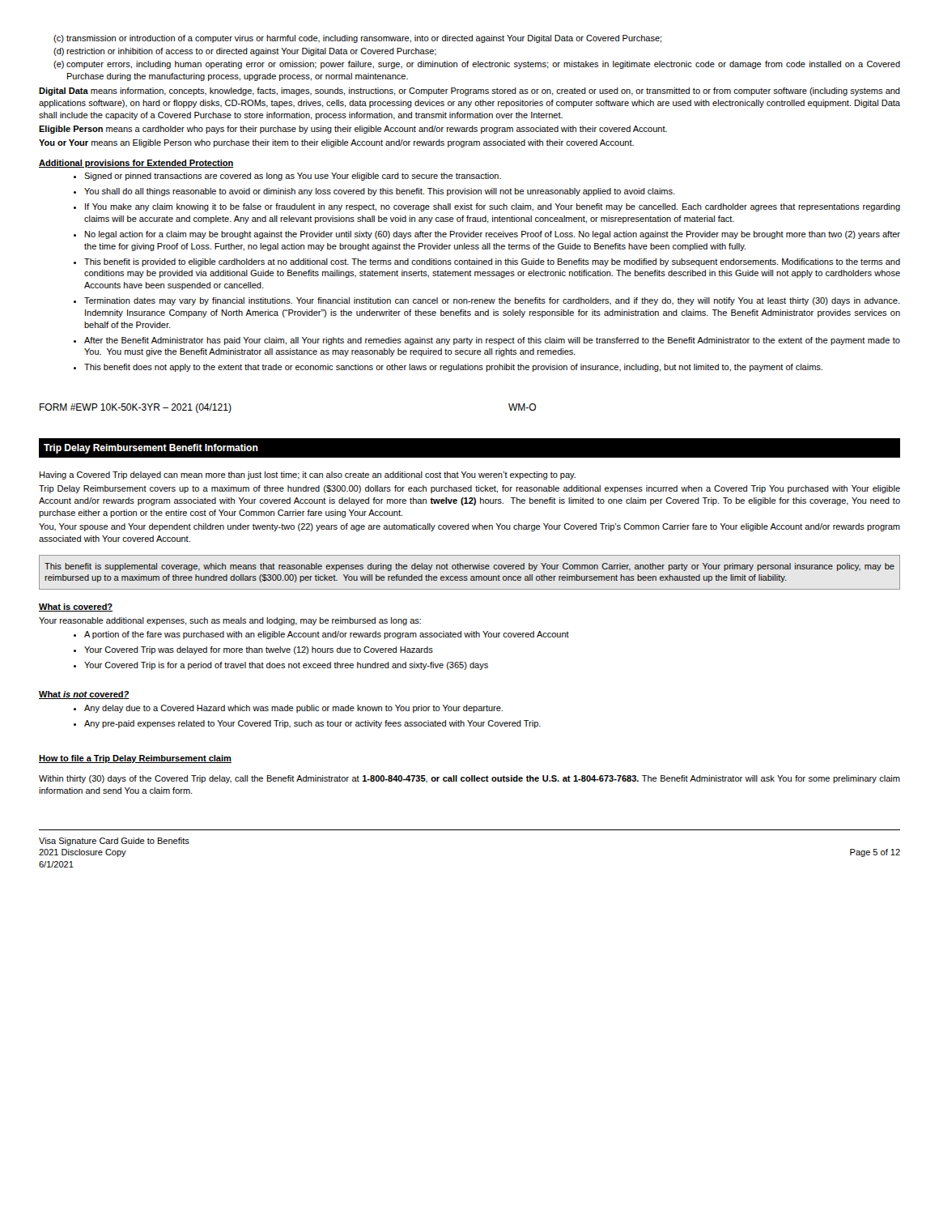(c)
transmission or introduction of a computer virus or harmful code, including ransomware, into or directed against Your Digital Data or Covered Purchase;
(d)
restriction or inhibition of access to or directed against Your Digital Data or Covered Purchase;
(e)
computer errors, including human operating error or omission; power failure, surge, or diminution of electronic systems; or mistakes in legitimate electronic code or damage from code installed on a Covered Purchase during the manufacturing process, upgrade process, or normal maintenance.
Digital Data means information, concepts, knowledge, facts, images, sounds, instructions, or Computer Programs stored as or on, created or used on, or transmitted to or from computer software (including systems and applications software), on hard or floppy disks, CD-ROMs, tapes, drives, cells, data processing devices or any other repositories of computer software which are used with electronically controlled equipment. Digital Data shall include the capacity of a Covered Purchase to store information, process information, and transmit information over the Internet.
Eligible Person means a cardholder who pays for their purchase by using their eligible Account and/or rewards program associated with their covered Account.
You or Your means an Eligible Person who purchase their item to their eligible Account and/or rewards program associated with their covered Account.
Additional provisions for Extended Protection
Signed or pinned transactions are covered as long as You use Your eligible card to secure the transaction.
You shall do all things reasonable to avoid or diminish any loss covered by this benefit. This provision will not be unreasonably applied to avoid claims.
If You make any claim knowing it to be false or fraudulent in any respect, no coverage shall exist for such claim, and Your benefit may be cancelled. Each cardholder agrees that representations regarding claims will be accurate and complete. Any and all relevant provisions shall be void in any case of fraud, intentional concealment, or misrepresentation of material fact.
No legal action for a claim may be brought against the Provider until sixty (60) days after the Provider receives Proof of Loss. No legal action against the Provider may be brought more than two (2) years after the time for giving Proof of Loss. Further, no legal action may be brought against the Provider unless all the terms of the Guide to Benefits have been complied with fully.
This benefit is provided to eligible cardholders at no additional cost. The terms and conditions contained in this Guide to Benefits may be modified by subsequent endorsements. Modifications to the terms and conditions may be provided via additional Guide to Benefits mailings, statement inserts, statement messages or electronic notification. The benefits described in this Guide will not apply to cardholders whose Accounts have been suspended or cancelled.
Termination dates may vary by financial institutions. Your financial institution can cancel or non-renew the benefits for cardholders, and if they do, they will notify You at least thirty (30) days in advance. Indemnity Insurance Company of North America (“Provider”) is the underwriter of these benefits and is solely responsible for its administration and claims. The Benefit Administrator provides services on behalf of the Provider.
After the Benefit Administrator has paid Your claim, all Your rights and remedies against any party in respect of this claim will be transferred to the Benefit Administrator to the extent of the payment made to You. You must give the Benefit Administrator all assistance as may reasonably be required to secure all rights and remedies.
This benefit does not apply to the extent that trade or economic sanctions or other laws or regulations prohibit the provision of insurance, including, but not limited to, the payment of claims.
FORM #EWP 10K-50K-3YR – 2021 (04/121)
WM-O
Trip Delay Reimbursement Benefit Information
Having a Covered Trip delayed can mean more than just lost time; it can also create an additional cost that You weren’t expecting to pay.
Trip Delay Reimbursement covers up to a maximum of three hundred ($300.00) dollars for each purchased ticket, for reasonable additional expenses incurred when a Covered Trip You purchased with Your eligible Account and/or rewards program associated with Your covered Account is delayed for more than twelve (12) hours. The benefit is limited to one claim per Covered Trip. To be eligible for this coverage, You need to purchase either a portion or the entire cost of Your Common Carrier fare using Your Account.
You, Your spouse and Your dependent children under twenty-two (22) years of age are automatically covered when You charge Your Covered Trip’s Common Carrier fare to Your eligible Account and/or rewards program associated with Your covered Account.
This benefit is supplemental coverage, which means that reasonable expenses during the delay not otherwise covered by Your Common Carrier, another party or Your primary personal insurance policy, may be reimbursed up to a maximum of three hundred dollars ($300.00) per ticket. You will be refunded the excess amount once all other reimbursement has been exhausted up the limit of liability.
What is covered?
Your reasonable additional expenses, such as meals and lodging, may be reimbursed as long as:
A portion of the fare was purchased with an eligible Account and/or rewards program associated with Your covered Account
Your Covered Trip was delayed for more than twelve (12) hours due to Covered Hazards
Your Covered Trip is for a period of travel that does not exceed three hundred and sixty-five (365) days
What is not covered?
Any delay due to a Covered Hazard which was made public or made known to You prior to Your departure.
Any pre-paid expenses related to Your Covered Trip, such as tour or activity fees associated with Your Covered Trip.
How to file a Trip Delay Reimbursement claim
Within thirty (30) days of the Covered Trip delay, call the Benefit Administrator at 1-800-840-4735, or call collect outside the U.S. at 1-804-673-7683. The Benefit Administrator will ask You for some preliminary claim information and send You a claim form.
Visa Signature Card Guide to Benefits
2021 Disclosure Copy
6/1/2021
Page 5 of 12